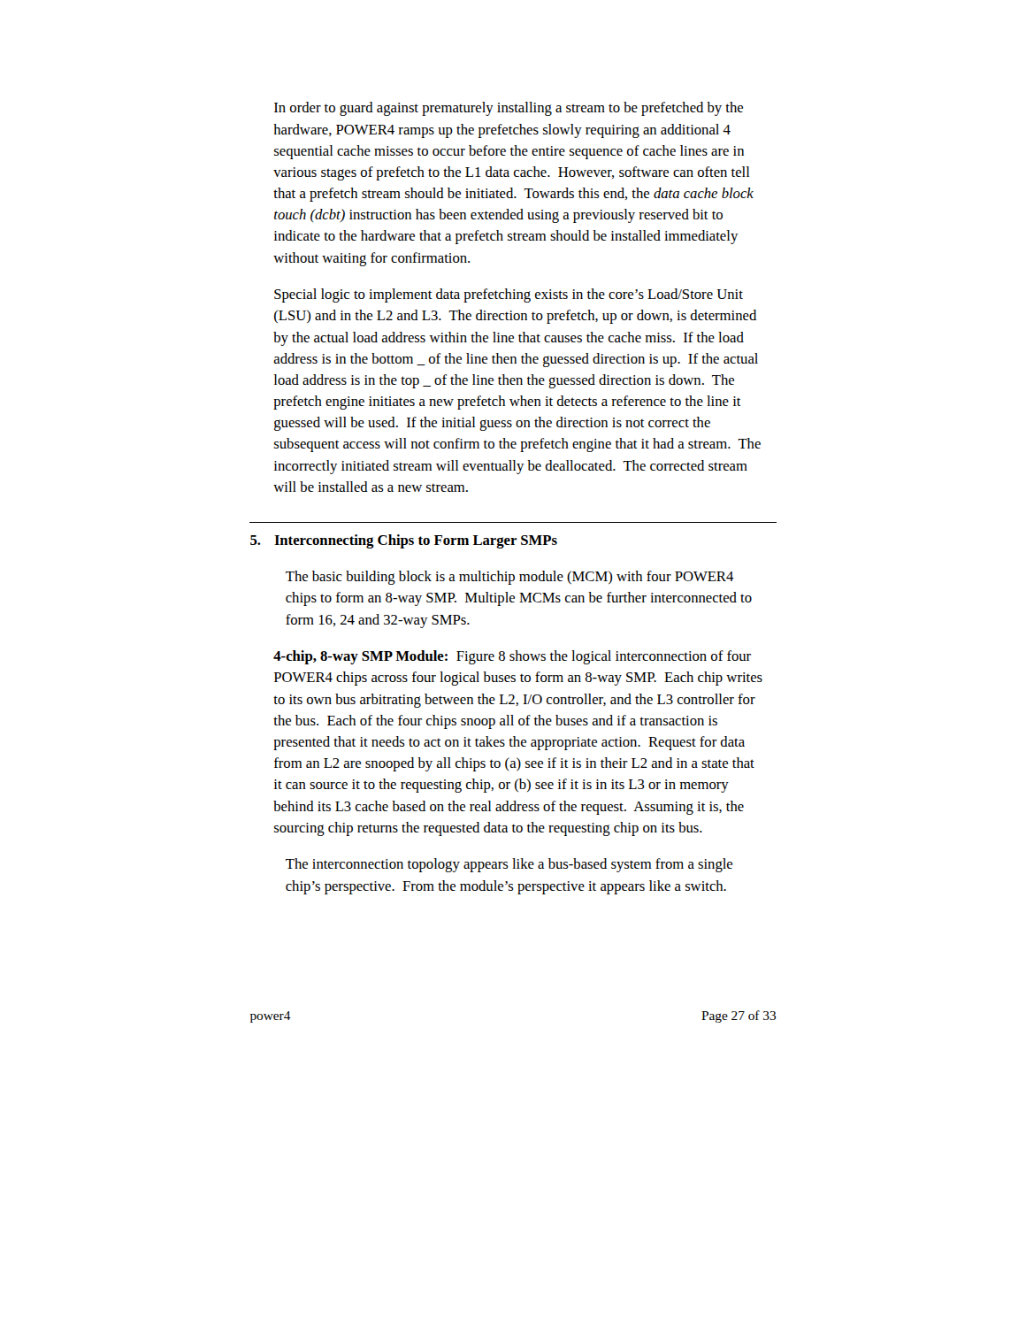In order to guard against prematurely installing a stream to be prefetched by the hardware, POWER4 ramps up the prefetches slowly requiring an additional 4 sequential cache misses to occur before the entire sequence of cache lines are in various stages of prefetch to the L1 data cache. However, software can often tell that a prefetch stream should be initiated. Towards this end, the data cache block touch (dcbt) instruction has been extended using a previously reserved bit to indicate to the hardware that a prefetch stream should be installed immediately without waiting for confirmation.
Special logic to implement data prefetching exists in the core’s Load/Store Unit (LSU) and in the L2 and L3. The direction to prefetch, up or down, is determined by the actual load address within the line that causes the cache miss. If the load address is in the bottom _ of the line then the guessed direction is up. If the actual load address is in the top _ of the line then the guessed direction is down. The prefetch engine initiates a new prefetch when it detects a reference to the line it guessed will be used. If the initial guess on the direction is not correct the subsequent access will not confirm to the prefetch engine that it had a stream. The incorrectly initiated stream will eventually be deallocated. The corrected stream will be installed as a new stream.
5. Interconnecting Chips to Form Larger SMPs
The basic building block is a multichip module (MCM) with four POWER4 chips to form an 8-way SMP. Multiple MCMs can be further interconnected to form 16, 24 and 32-way SMPs.
4-chip, 8-way SMP Module: Figure 8 shows the logical interconnection of four POWER4 chips across four logical buses to form an 8-way SMP. Each chip writes to its own bus arbitrating between the L2, I/O controller, and the L3 controller for the bus. Each of the four chips snoop all of the buses and if a transaction is presented that it needs to act on it takes the appropriate action. Request for data from an L2 are snooped by all chips to (a) see if it is in their L2 and in a state that it can source it to the requesting chip, or (b) see if it is in its L3 or in memory behind its L3 cache based on the real address of the request. Assuming it is, the sourcing chip returns the requested data to the requesting chip on its bus.
The interconnection topology appears like a bus-based system from a single chip’s perspective. From the module’s perspective it appears like a switch.
power4
Page 27 of 33